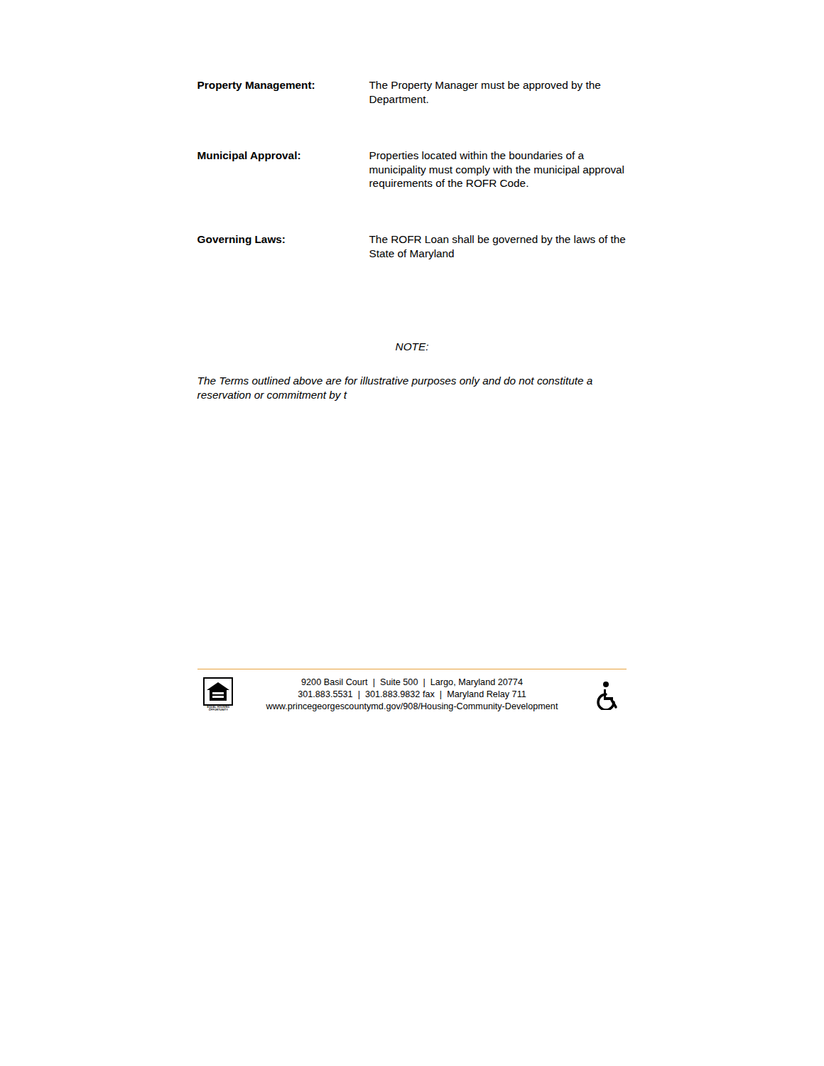| Property Management: | The Property Manager must be approved by the Department. |
| Municipal Approval: | Properties located within the boundaries of a municipality must comply with the municipal approval requirements of the ROFR Code. |
| Governing Laws: | The ROFR Loan shall be governed by the laws of the State of Maryland |
NOTE:
The Terms outlined above are for illustrative purposes only and do not constitute a reservation or commitment by t
EQUAL HOUSING
OPPORTUNITY
9200 Basil Court | Suite 500 | Largo, Maryland 20774
301.883.5531 | 301.883.9832 fax | Maryland Relay 711
www.princegeorgescountymd.gov/908/Housing-Community-Development